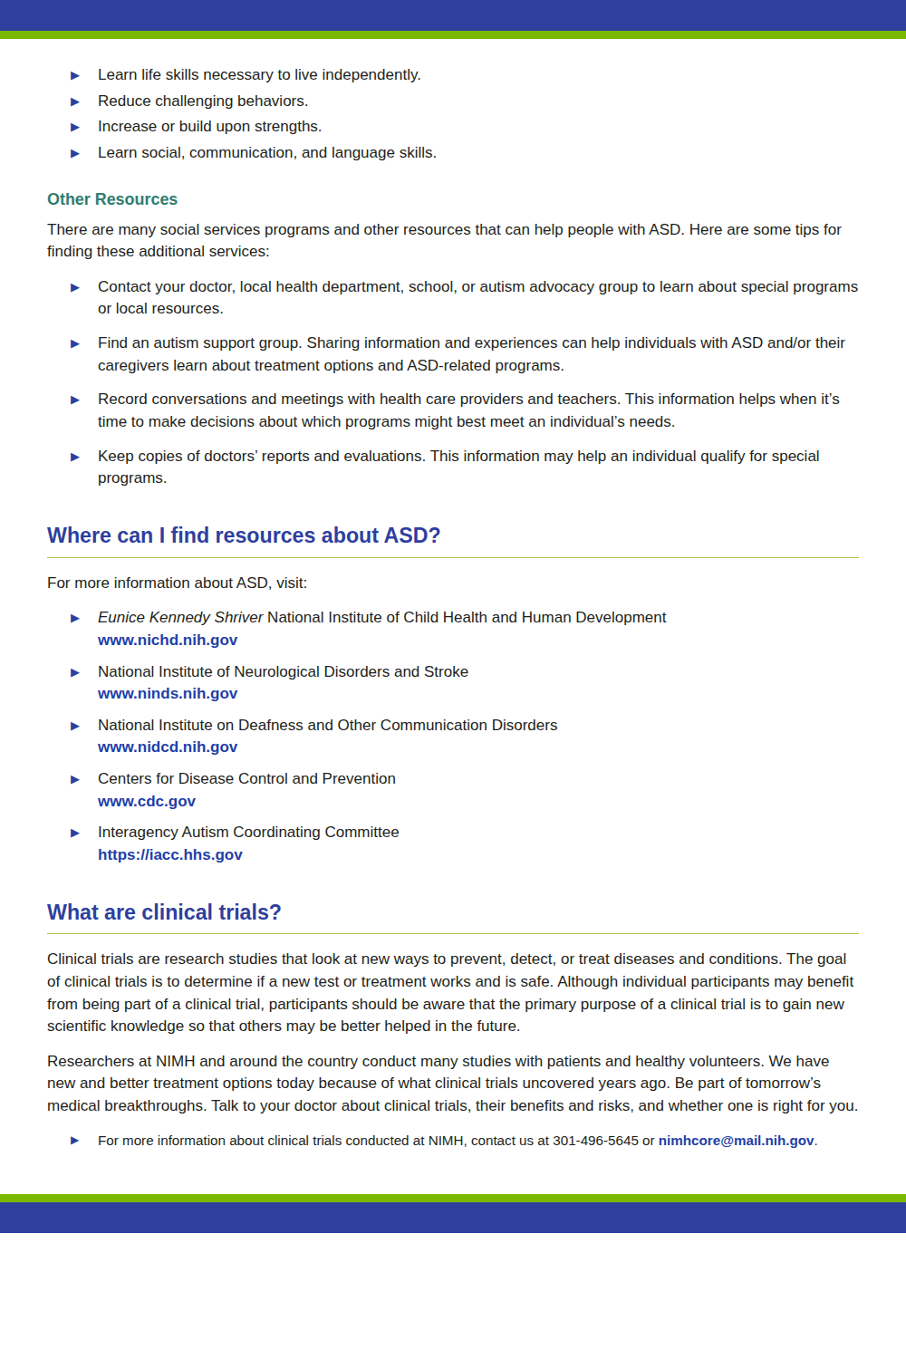Learn life skills necessary to live independently.
Reduce challenging behaviors.
Increase or build upon strengths.
Learn social, communication, and language skills.
Other Resources
There are many social services programs and other resources that can help people with ASD. Here are some tips for finding these additional services:
Contact your doctor, local health department, school, or autism advocacy group to learn about special programs or local resources.
Find an autism support group. Sharing information and experiences can help individuals with ASD and/or their caregivers learn about treatment options and ASD-related programs.
Record conversations and meetings with health care providers and teachers. This information helps when it’s time to make decisions about which programs might best meet an individual’s needs.
Keep copies of doctors’ reports and evaluations. This information may help an individual qualify for special programs.
Where can I find resources about ASD?
For more information about ASD, visit:
Eunice Kennedy Shriver National Institute of Child Health and Human Development
www.nichd.nih.gov
National Institute of Neurological Disorders and Stroke
www.ninds.nih.gov
National Institute on Deafness and Other Communication Disorders
www.nidcd.nih.gov
Centers for Disease Control and Prevention
www.cdc.gov
Interagency Autism Coordinating Committee
https://iacc.hhs.gov
What are clinical trials?
Clinical trials are research studies that look at new ways to prevent, detect, or treat diseases and conditions. The goal of clinical trials is to determine if a new test or treatment works and is safe. Although individual participants may benefit from being part of a clinical trial, participants should be aware that the primary purpose of a clinical trial is to gain new scientific knowledge so that others may be better helped in the future.
Researchers at NIMH and around the country conduct many studies with patients and healthy volunteers. We have new and better treatment options today because of what clinical trials uncovered years ago. Be part of tomorrow’s medical breakthroughs. Talk to your doctor about clinical trials, their benefits and risks, and whether one is right for you.
For more information about clinical trials conducted at NIMH, contact us at 301-496-5645 or nimhcore@mail.nih.gov.